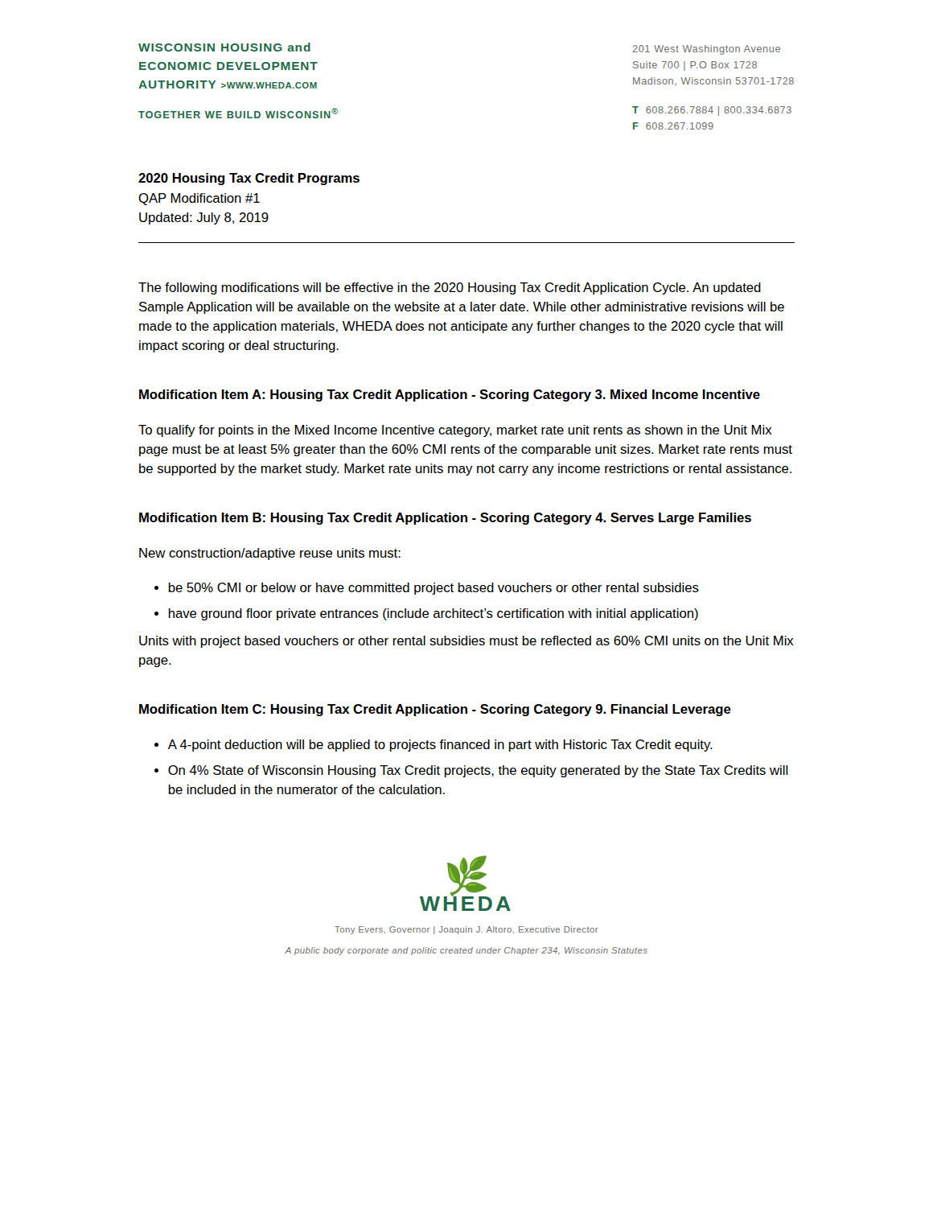WISCONSIN HOUSING and
ECONOMIC DEVELOPMENT
AUTHORITY >WWW.WHEDA.COM
TOGETHER WE BUILD WISCONSIN®
201 West Washington Avenue
Suite 700 | P.O Box 1728
Madison, Wisconsin 53701-1728
T 608.266.7884 | 800.334.6873
F 608.267.1099
2020 Housing Tax Credit Programs
QAP Modification #1
Updated: July 8, 2019
The following modifications will be effective in the 2020 Housing Tax Credit Application Cycle. An updated Sample Application will be available on the website at a later date. While other administrative revisions will be made to the application materials, WHEDA does not anticipate any further changes to the 2020 cycle that will impact scoring or deal structuring.
Modification Item A: Housing Tax Credit Application - Scoring Category 3. Mixed Income Incentive
To qualify for points in the Mixed Income Incentive category, market rate unit rents as shown in the Unit Mix page must be at least 5% greater than the 60% CMI rents of the comparable unit sizes. Market rate rents must be supported by the market study. Market rate units may not carry any income restrictions or rental assistance.
Modification Item B: Housing Tax Credit Application - Scoring Category 4. Serves Large Families
New construction/adaptive reuse units must:
be 50% CMI or below or have committed project based vouchers or other rental subsidies
have ground floor private entrances (include architect’s certification with initial application)
Units with project based vouchers or other rental subsidies must be reflected as 60% CMI units on the Unit Mix page.
Modification Item C: Housing Tax Credit Application - Scoring Category 9. Financial Leverage
A 4-point deduction will be applied to projects financed in part with Historic Tax Credit equity.
On 4% State of Wisconsin Housing Tax Credit projects, the equity generated by the State Tax Credits will be included in the numerator of the calculation.
🌿
WHEDA
Tony Evers, Governor | Joaquin J. Altoro, Executive Director
A public body corporate and politic created under Chapter 234, Wisconsin Statutes